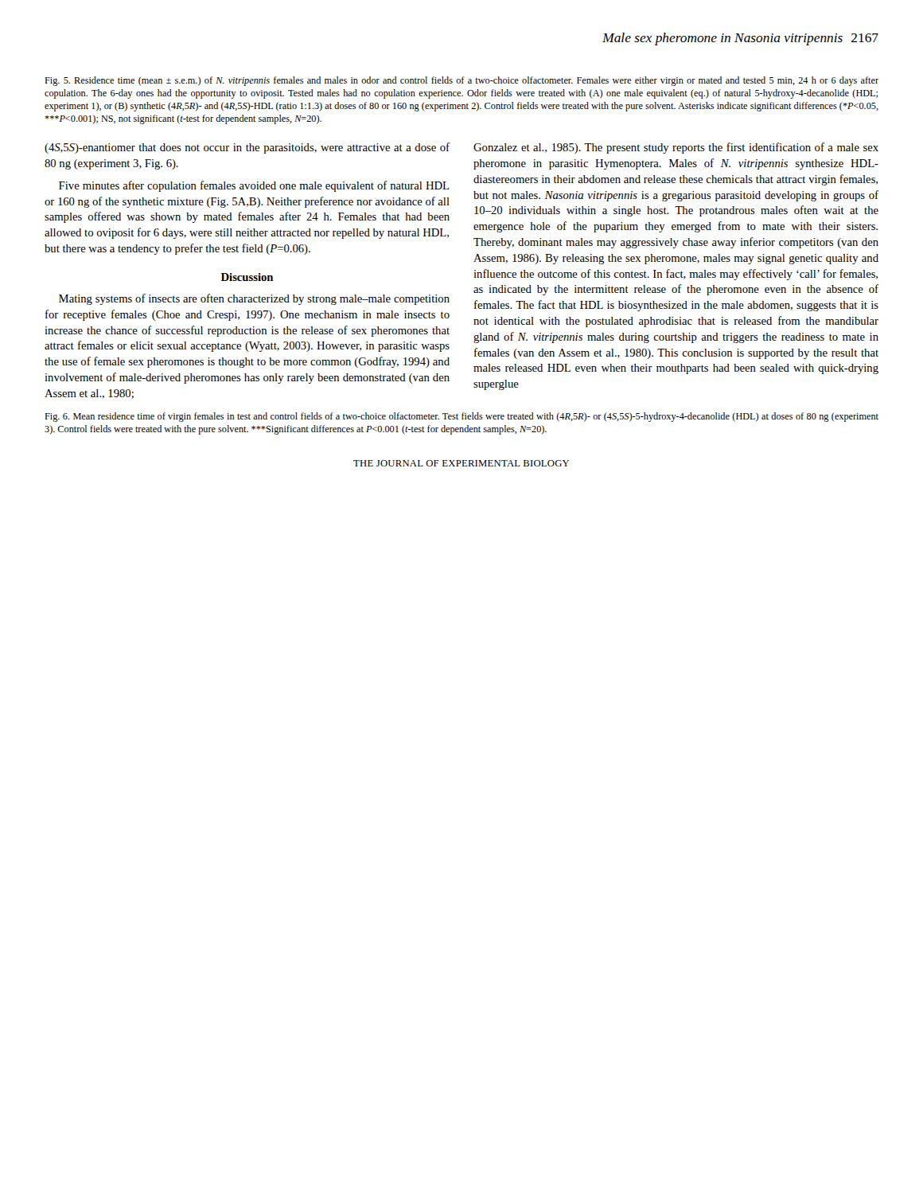Male sex pheromone in Nasonia vitripennis 2167
Fig. 5. Residence time (mean ± s.e.m.) of N. vitripennis females and males in odor and control fields of a two-choice olfactometer. Females were either virgin or mated and tested 5 min, 24 h or 6 days after copulation. The 6-day ones had the opportunity to oviposit. Tested males had no copulation experience. Odor fields were treated with (A) one male equivalent (eq.) of natural 5-hydroxy-4-decanolide (HDL; experiment 1), or (B) synthetic (4R,5R)- and (4R,5S)-HDL (ratio 1:1.3) at doses of 80 or 160 ng (experiment 2). Control fields were treated with the pure solvent. Asterisks indicate significant differences (*P<0.05, ***P<0.001); NS, not significant (t-test for dependent samples, N=20).
(4S,5S)-enantiomer that does not occur in the parasitoids, were attractive at a dose of 80 ng (experiment 3, Fig. 6).
Five minutes after copulation females avoided one male equivalent of natural HDL or 160 ng of the synthetic mixture (Fig. 5A,B). Neither preference nor avoidance of all samples offered was shown by mated females after 24 h. Females that had been allowed to oviposit for 6 days, were still neither attracted nor repelled by natural HDL, but there was a tendency to prefer the test field (P=0.06).
Discussion
Mating systems of insects are often characterized by strong male–male competition for receptive females (Choe and Crespi, 1997). One mechanism in male insects to increase the chance of successful reproduction is the release of sex pheromones that attract females or elicit sexual acceptance (Wyatt, 2003). However, in parasitic wasps the use of female sex pheromones is thought to be more common (Godfray, 1994) and involvement of male-derived pheromones has only rarely been demonstrated (van den Assem et al., 1980;
Gonzalez et al., 1985). The present study reports the first identification of a male sex pheromone in parasitic Hymenoptera. Males of N. vitripennis synthesize HDL-diastereomers in their abdomen and release these chemicals that attract virgin females, but not males. Nasonia vitripennis is a gregarious parasitoid developing in groups of 10–20 individuals within a single host. The protandrous males often wait at the emergence hole of the puparium they emerged from to mate with their sisters. Thereby, dominant males may aggressively chase away inferior competitors (van den Assem, 1986). By releasing the sex pheromone, males may signal genetic quality and influence the outcome of this contest. In fact, males may effectively ‘call’ for females, as indicated by the intermittent release of the pheromone even in the absence of females. The fact that HDL is biosynthesized in the male abdomen, suggests that it is not identical with the postulated aphrodisiac that is released from the mandibular gland of N. vitripennis males during courtship and triggers the readiness to mate in females (van den Assem et al., 1980). This conclusion is supported by the result that males released HDL even when their mouthparts had been sealed with quick-drying superglue
Fig. 6. Mean residence time of virgin females in test and control fields of a two-choice olfactometer. Test fields were treated with (4R,5R)- or (4S,5S)-5-hydroxy-4-decanolide (HDL) at doses of 80 ng (experiment 3). Control fields were treated with the pure solvent. ***Significant differences at P<0.001 (t-test for dependent samples, N=20).
THE JOURNAL OF EXPERIMENTAL BIOLOGY